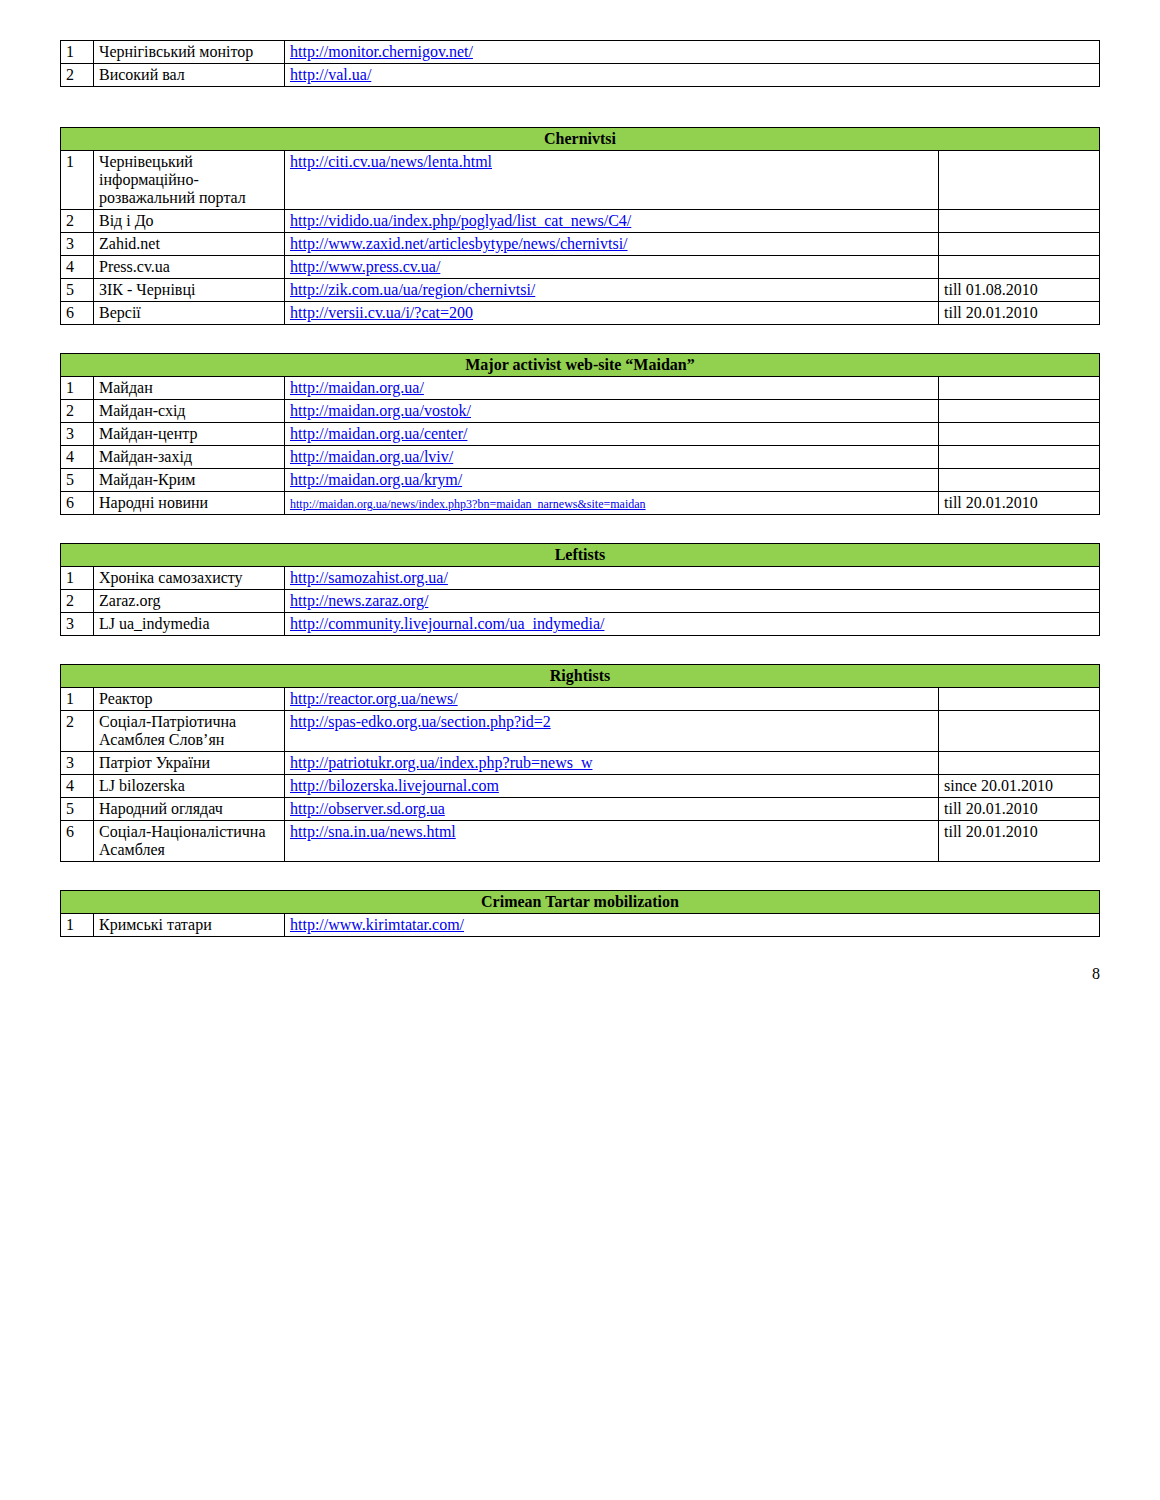| 1 | Чернігівський монітор | http://monitor.chernigov.net/ |
| 2 | Високий вал | http://val.ua/ |
| Chernivtsi |
| --- |
| 1 | Чернівецький інформаційно-розважальний портал | http://citi.cv.ua/news/lenta.html | |
| 2 | Від і До | http://vidido.ua/index.php/poglyad/list_cat_news/C4/ | |
| 3 | Zahid.net | http://www.zaxid.net/articlesbytype/news/chernivtsi/ | |
| 4 | Press.cv.ua | http://www.press.cv.ua/ | |
| 5 | ЗІК - Чернівці | http://zik.com.ua/ua/region/chernivtsi/ | till 01.08.2010 |
| 6 | Версії | http://versii.cv.ua/i/?cat=200 | till 20.01.2010 |
| Major activist web-site “Maidan” |
| --- |
| 1 | Майдан | http://maidan.org.ua/ | |
| 2 | Майдан-схід | http://maidan.org.ua/vostok/ | |
| 3 | Майдан-центр | http://maidan.org.ua/center/ | |
| 4 | Майдан-захід | http://maidan.org.ua/lviv/ | |
| 5 | Майдан-Крим | http://maidan.org.ua/krym/ | |
| 6 | Народні новини | http://maidan.org.ua/news/index.php3?bn=maidan_narnews&site=maidan | till 20.01.2010 |
| Leftists |
| --- |
| 1 | Хроніка самозахисту | http://samozahist.org.ua/ |
| 2 | Zaraz.org | http://news.zaraz.org/ |
| 3 | LJ ua_indymedia | http://community.livejournal.com/ua_indymedia/ |
| Rightists |
| --- |
| 1 | Реактор | http://reactor.org.ua/news/ | |
| 2 | Соціал-Патріотична Асамблея Слов’ян | http://spas-edko.org.ua/section.php?id=2 | |
| 3 | Патріот України | http://patriotukr.org.ua/index.php?rub=news_w | |
| 4 | LJ bilozerska | http://bilozerska.livejournal.com | since 20.01.2010 |
| 5 | Народний оглядач | http://observer.sd.org.ua | till 20.01.2010 |
| 6 | Соціал-Націоналістична Асамблея | http://sna.in.ua/news.html | till 20.01.2010 |
| Crimean Tartar mobilization |
| --- |
| 1 | Кримські татари | http://www.kirimtatar.com/ |
8